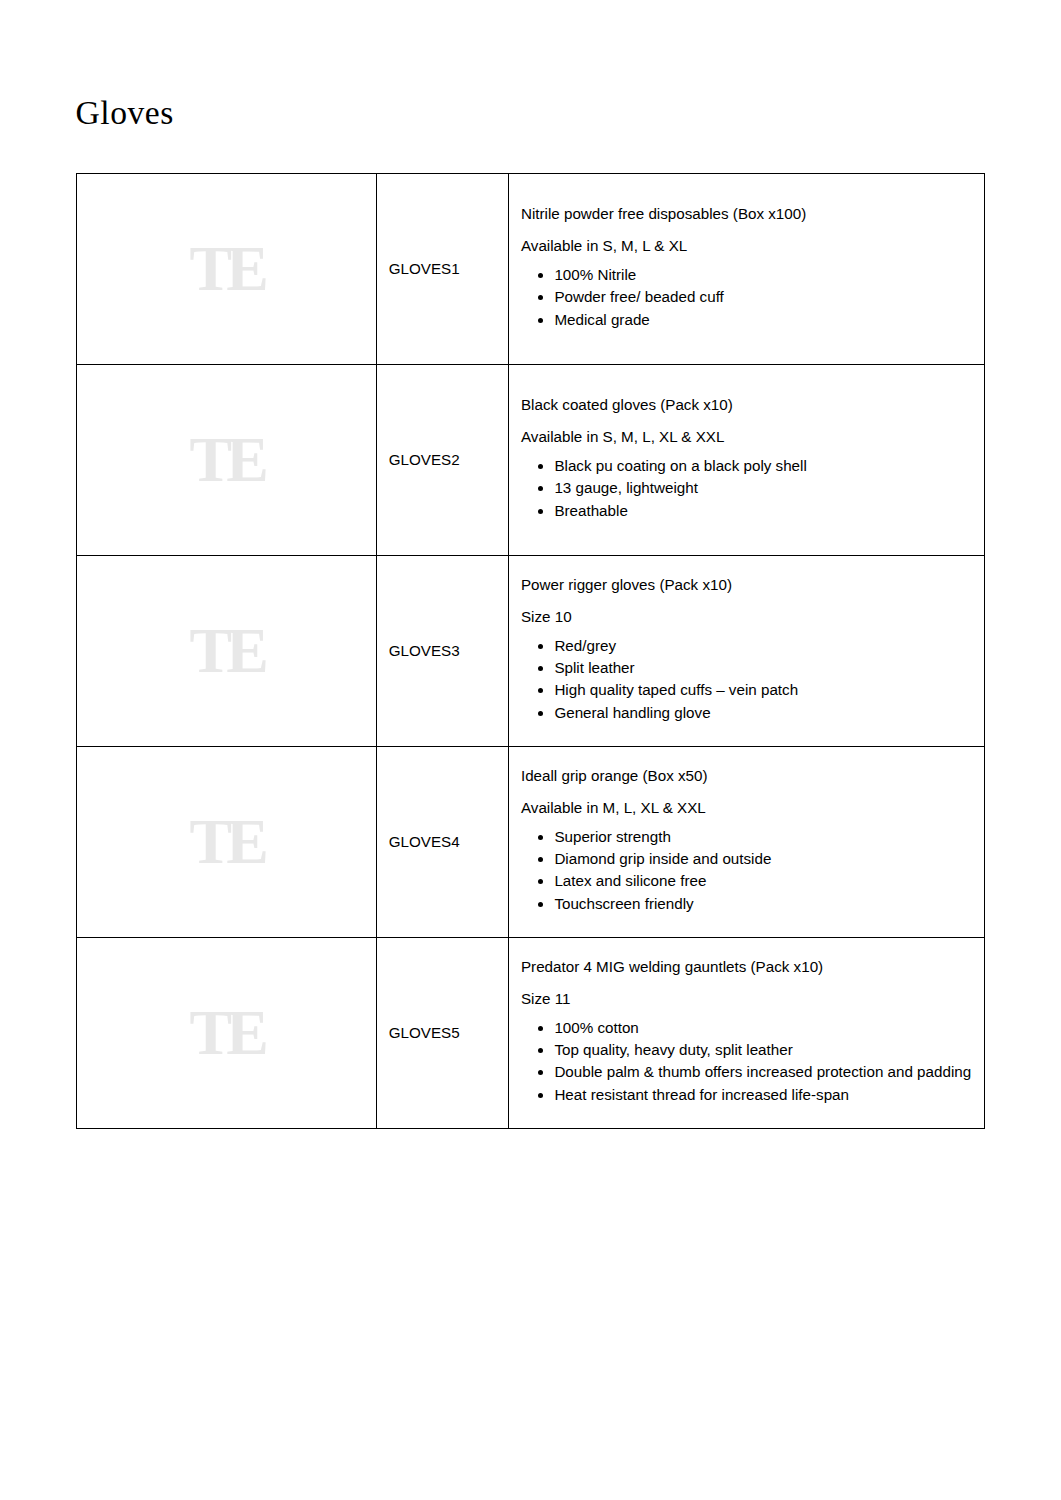Gloves
| TE | GLOVES1 | Nitrile powder free disposables (Box x100) Available in S, M, L & XL 100% Nitrile Powder free/ beaded cuff Medical grade |
| TE | GLOVES2 | Black coated gloves (Pack x10) Available in S, M, L, XL & XXL Black pu coating on a black poly shell 13 gauge, lightweight Breathable |
| TE | GLOVES3 | Power rigger gloves (Pack x10) Size 10 Red/grey Split leather High quality taped cuffs – vein patch General handling glove |
| TE | GLOVES4 | Ideall grip orange (Box x50) Available in M, L, XL & XXL Superior strength Diamond grip inside and outside Latex and silicone free Touchscreen friendly |
| TE | GLOVES5 | Predator 4 MIG welding gauntlets (Pack x10) Size 11 100% cotton Top quality, heavy duty, split leather Double palm & thumb offers increased protection and padding Heat resistant thread for increased life-span |